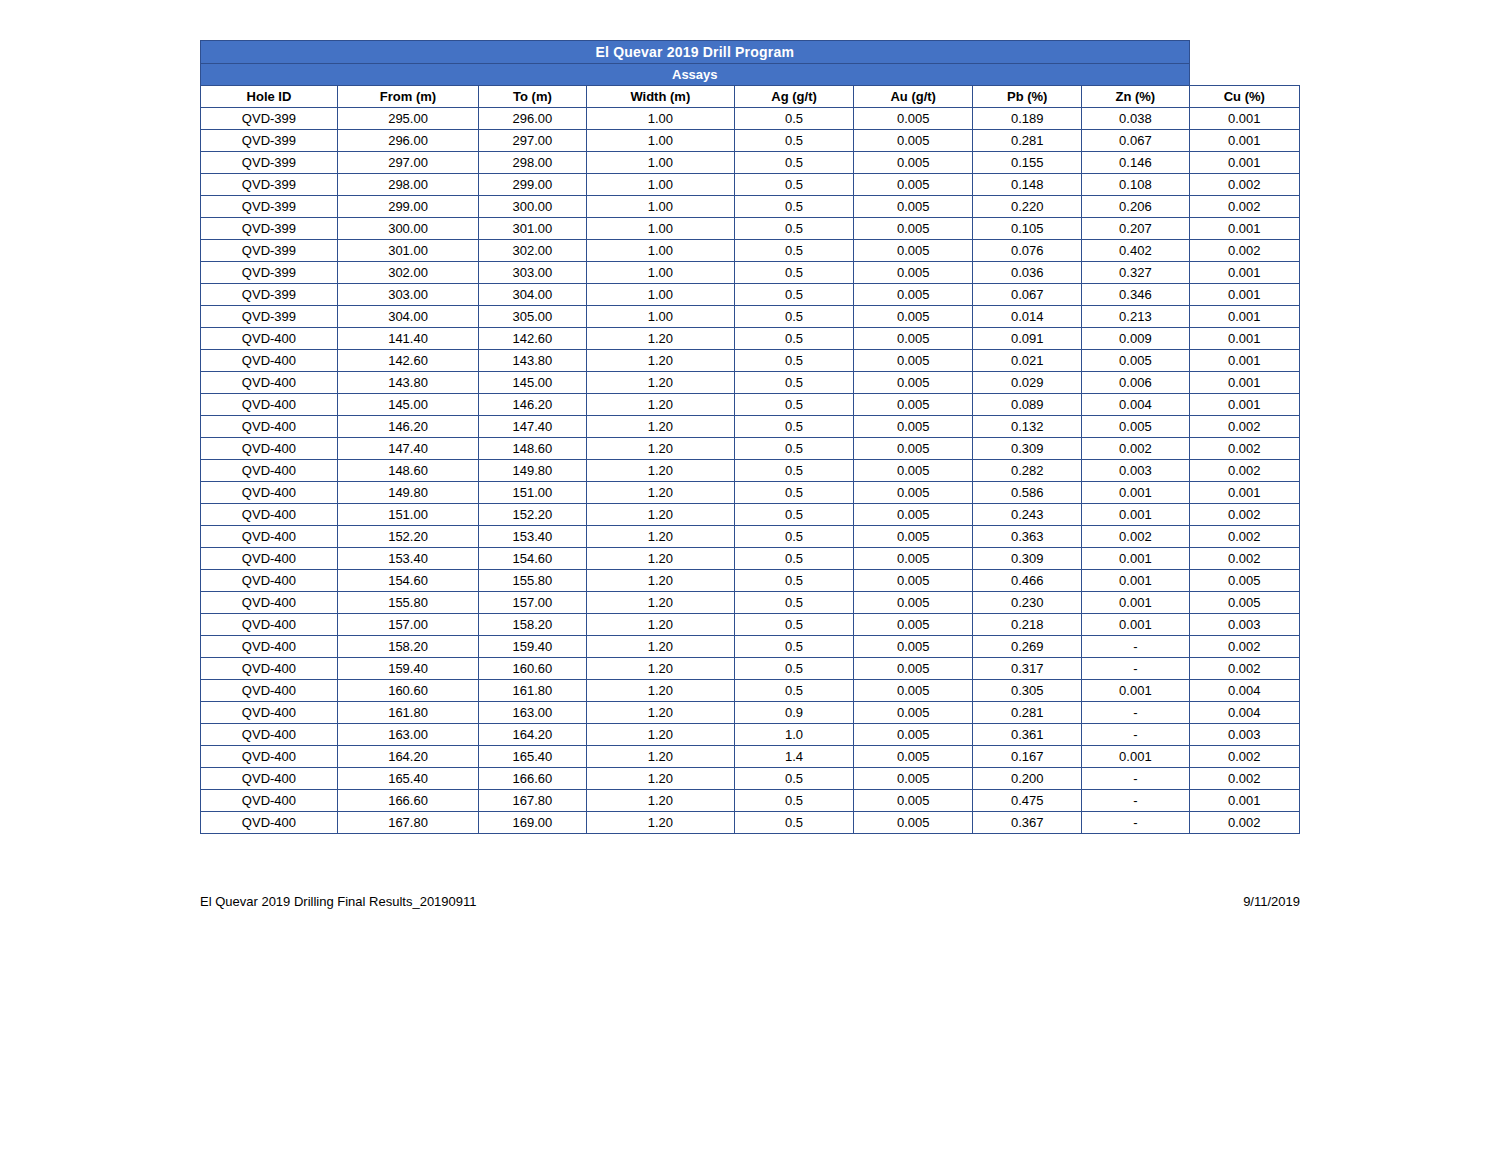| El Quevar 2019 Drill Program |
| --- |
| Assays |
| Hole ID | From (m) | To (m) | Width (m) | Ag (g/t) | Au (g/t) | Pb (%) | Zn (%) | Cu (%) |
| QVD-399 | 295.00 | 296.00 | 1.00 | 0.5 | 0.005 | 0.189 | 0.038 | 0.001 |
| QVD-399 | 296.00 | 297.00 | 1.00 | 0.5 | 0.005 | 0.281 | 0.067 | 0.001 |
| QVD-399 | 297.00 | 298.00 | 1.00 | 0.5 | 0.005 | 0.155 | 0.146 | 0.001 |
| QVD-399 | 298.00 | 299.00 | 1.00 | 0.5 | 0.005 | 0.148 | 0.108 | 0.002 |
| QVD-399 | 299.00 | 300.00 | 1.00 | 0.5 | 0.005 | 0.220 | 0.206 | 0.002 |
| QVD-399 | 300.00 | 301.00 | 1.00 | 0.5 | 0.005 | 0.105 | 0.207 | 0.001 |
| QVD-399 | 301.00 | 302.00 | 1.00 | 0.5 | 0.005 | 0.076 | 0.402 | 0.002 |
| QVD-399 | 302.00 | 303.00 | 1.00 | 0.5 | 0.005 | 0.036 | 0.327 | 0.001 |
| QVD-399 | 303.00 | 304.00 | 1.00 | 0.5 | 0.005 | 0.067 | 0.346 | 0.001 |
| QVD-399 | 304.00 | 305.00 | 1.00 | 0.5 | 0.005 | 0.014 | 0.213 | 0.001 |
| QVD-400 | 141.40 | 142.60 | 1.20 | 0.5 | 0.005 | 0.091 | 0.009 | 0.001 |
| QVD-400 | 142.60 | 143.80 | 1.20 | 0.5 | 0.005 | 0.021 | 0.005 | 0.001 |
| QVD-400 | 143.80 | 145.00 | 1.20 | 0.5 | 0.005 | 0.029 | 0.006 | 0.001 |
| QVD-400 | 145.00 | 146.20 | 1.20 | 0.5 | 0.005 | 0.089 | 0.004 | 0.001 |
| QVD-400 | 146.20 | 147.40 | 1.20 | 0.5 | 0.005 | 0.132 | 0.005 | 0.002 |
| QVD-400 | 147.40 | 148.60 | 1.20 | 0.5 | 0.005 | 0.309 | 0.002 | 0.002 |
| QVD-400 | 148.60 | 149.80 | 1.20 | 0.5 | 0.005 | 0.282 | 0.003 | 0.002 |
| QVD-400 | 149.80 | 151.00 | 1.20 | 0.5 | 0.005 | 0.586 | 0.001 | 0.001 |
| QVD-400 | 151.00 | 152.20 | 1.20 | 0.5 | 0.005 | 0.243 | 0.001 | 0.002 |
| QVD-400 | 152.20 | 153.40 | 1.20 | 0.5 | 0.005 | 0.363 | 0.002 | 0.002 |
| QVD-400 | 153.40 | 154.60 | 1.20 | 0.5 | 0.005 | 0.309 | 0.001 | 0.002 |
| QVD-400 | 154.60 | 155.80 | 1.20 | 0.5 | 0.005 | 0.466 | 0.001 | 0.005 |
| QVD-400 | 155.80 | 157.00 | 1.20 | 0.5 | 0.005 | 0.230 | 0.001 | 0.005 |
| QVD-400 | 157.00 | 158.20 | 1.20 | 0.5 | 0.005 | 0.218 | 0.001 | 0.003 |
| QVD-400 | 158.20 | 159.40 | 1.20 | 0.5 | 0.005 | 0.269 | - | 0.002 |
| QVD-400 | 159.40 | 160.60 | 1.20 | 0.5 | 0.005 | 0.317 | - | 0.002 |
| QVD-400 | 160.60 | 161.80 | 1.20 | 0.5 | 0.005 | 0.305 | 0.001 | 0.004 |
| QVD-400 | 161.80 | 163.00 | 1.20 | 0.9 | 0.005 | 0.281 | - | 0.004 |
| QVD-400 | 163.00 | 164.20 | 1.20 | 1.0 | 0.005 | 0.361 | - | 0.003 |
| QVD-400 | 164.20 | 165.40 | 1.20 | 1.4 | 0.005 | 0.167 | 0.001 | 0.002 |
| QVD-400 | 165.40 | 166.60 | 1.20 | 0.5 | 0.005 | 0.200 | - | 0.002 |
| QVD-400 | 166.60 | 167.80 | 1.20 | 0.5 | 0.005 | 0.475 | - | 0.001 |
| QVD-400 | 167.80 | 169.00 | 1.20 | 0.5 | 0.005 | 0.367 | - | 0.002 |
El Quevar 2019 Drilling Final Results_20190911 9/11/2019